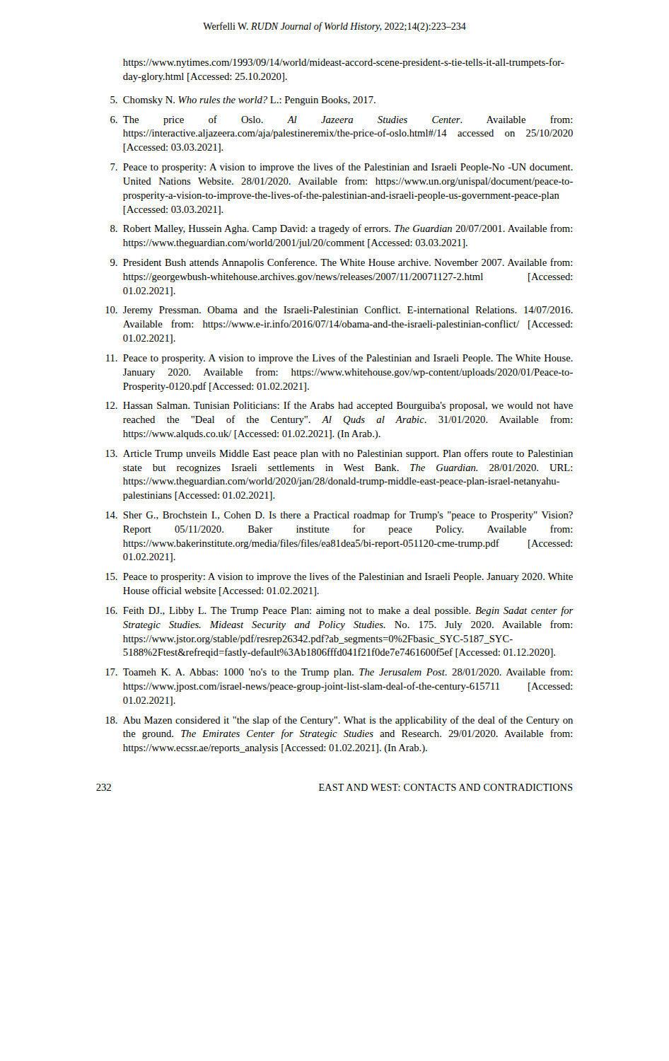Werfelli W. RUDN Journal of World History, 2022;14(2):223–234
https://www.nytimes.com/1993/09/14/world/mideast-accord-scene-president-s-tie-tells-it-all-trumpets-for-day-glory.html [Accessed: 25.10.2020].
Chomsky N. Who rules the world? L.: Penguin Books, 2017.
The price of Oslo. Al Jazeera Studies Center. Available from: https://interactive.aljazeera.com/aja/palestineremix/the-price-of-oslo.html#/14 accessed on 25/10/2020 [Accessed: 03.03.2021].
Peace to prosperity: A vision to improve the lives of the Palestinian and Israeli People-No -UN document. United Nations Website. 28/01/2020. Available from: https://www.un.org/unispal/document/peace-to-prosperity-a-vision-to-improve-the-lives-of-the-palestinian-and-israeli-people-us-government-peace-plan [Accessed: 03.03.2021].
Robert Malley, Hussein Agha. Camp David: a tragedy of errors. The Guardian 20/07/2001. Available from: https://www.theguardian.com/world/2001/jul/20/comment [Accessed: 03.03.2021].
President Bush attends Annapolis Conference. The White House archive. November 2007. Available from: https://georgewbush-whitehouse.archives.gov/news/releases/2007/11/20071127-2.html [Accessed: 01.02.2021].
Jeremy Pressman. Obama and the Israeli-Palestinian Conflict. E-international Relations. 14/07/2016. Available from: https://www.e-ir.info/2016/07/14/obama-and-the-israeli-palestinian-conflict/ [Accessed: 01.02.2021].
Peace to prosperity. A vision to improve the Lives of the Palestinian and Israeli People. The White House. January 2020. Available from: https://www.whitehouse.gov/wp-content/uploads/2020/01/Peace-to-Prosperity-0120.pdf [Accessed: 01.02.2021].
Hassan Salman. Tunisian Politicians: If the Arabs had accepted Bourguiba's proposal, we would not have reached the "Deal of the Century". Al Quds al Arabic. 31/01/2020. Available from: https://www.alquds.co.uk/ [Accessed: 01.02.2021]. (In Arab.).
Article Trump unveils Middle East peace plan with no Palestinian support. Plan offers route to Palestinian state but recognizes Israeli settlements in West Bank. The Guardian. 28/01/2020. URL: https://www.theguardian.com/world/2020/jan/28/donald-trump-middle-east-peace-plan-israel-netanyahu-palestinians [Accessed: 01.02.2021].
Sher G., Brochstein I., Cohen D. Is there a Practical roadmap for Trump's "peace to Prosperity" Vision? Report 05/11/2020. Baker institute for peace Policy. Available from: https://www.bakerinstitute.org/media/files/files/ea81dea5/bi-report-051120-cme-trump.pdf [Accessed: 01.02.2021].
Peace to prosperity: A vision to improve the lives of the Palestinian and Israeli People. January 2020. White House official website [Accessed: 01.02.2021].
Feith DJ., Libby L. The Trump Peace Plan: aiming not to make a deal possible. Begin Sadat center for Strategic Studies. Mideast Security and Policy Studies. No. 175. July 2020. Available from: https://www.jstor.org/stable/pdf/resrep26342.pdf?ab_segments=0%2Fbasic_SYC-5187_SYC-5188%2Ftest&refreqid=fastly-default%3Ab1806fffd041f21f0de7e7461600f5ef [Accessed: 01.12.2020].
Toameh K. A. Abbas: 1000 'no's to the Trump plan. The Jerusalem Post. 28/01/2020. Available from: https://www.jpost.com/israel-news/peace-group-joint-list-slam-deal-of-the-century-615711 [Accessed: 01.02.2021].
Abu Mazen considered it "the slap of the Century". What is the applicability of the deal of the Century on the ground. The Emirates Center for Strategic Studies and Research. 29/01/2020. Available from: https://www.ecssr.ae/reports_analysis [Accessed: 01.02.2021]. (In Arab.).
232 EAST AND WEST: CONTACTS AND CONTRADICTIONS